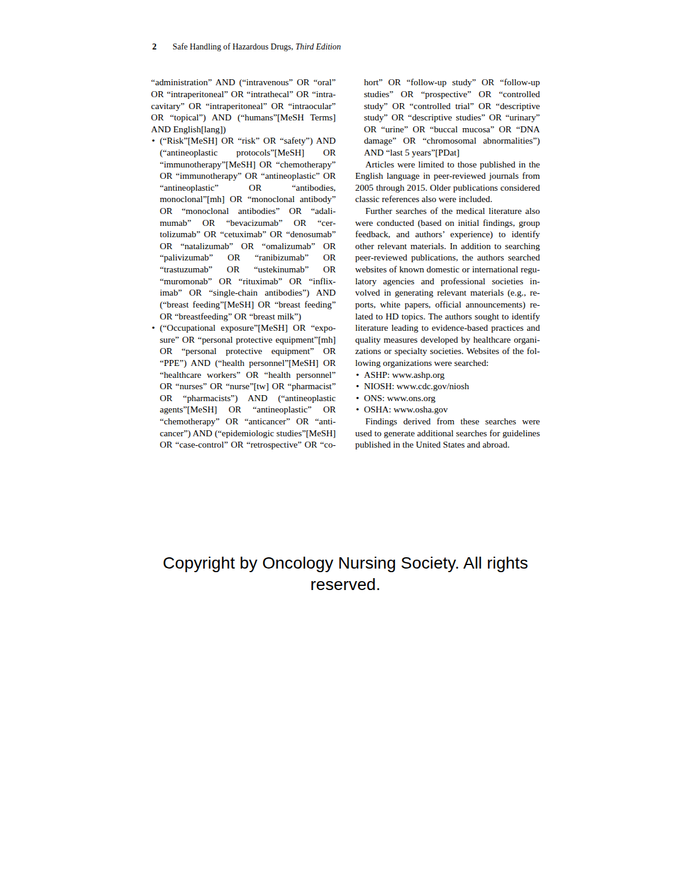2 Safe Handling of Hazardous Drugs, Third Edition
“administration” AND (“intravenous” OR “oral” OR “intraperitoneal” OR “intrathecal” OR “intracavitary” OR “intraperitoneal” OR “intraocular” OR “topical”) AND (“humans”[MeSH Terms] AND English[lang])
(“Risk”[MeSH] OR “risk” OR “safety”) AND (“antineoplastic protocols”[MeSH] OR “immunotherapy”[MeSH] OR “chemotherapy” OR “immunotherapy” OR “antineoplastic” OR “antineoplastic” OR “antibodies, monoclonal”[mh] OR “monoclonal antibody” OR “monoclonal antibodies” OR “adalimumab” OR “bevacizumab” OR “certolizumab” OR “cetuximab” OR “denosumab” OR “natalizumab” OR “omalizumab” OR “palivizumab” OR “ranibizumab” OR “trastuzumab” OR “ustekinumab” OR “muromonab” OR “rituximab” OR “infliximab” OR “single-chain antibodies”) AND (“breast feeding”[MeSH] OR “breast feeding” OR “breastfeeding” OR “breast milk”)
(“Occupational exposure”[MeSH] OR “exposure” OR “personal protective equipment”[mh] OR “personal protective equipment” OR “PPE”) AND (“health personnel”[MeSH] OR “healthcare workers” OR “health personnel” OR “nurses” OR “nurse”[tw] OR “pharmacist” OR “pharmacists”) AND (“antineoplastic agents”[MeSH] OR “antineoplastic” OR “chemotherapy” OR “anticancer” OR “anti-cancer”) AND (“epidemiologic studies”[MeSH] OR “case-control” OR “retrospective” OR “cohort” OR “follow-up study” OR “follow-up studies” OR “prospective” OR “controlled study” OR “controlled trial” OR “descriptive study” OR “descriptive studies” OR “urinary” OR “urine” OR “buccal mucosa” OR “DNA damage” OR “chromosomal abnormalities”) AND “last 5 years”[PDat]
Articles were limited to those published in the English language in peer-reviewed journals from 2005 through 2015. Older publications considered classic references also were included.
Further searches of the medical literature also were conducted (based on initial findings, group feedback, and authors’ experience) to identify other relevant materials. In addition to searching peer-reviewed publications, the authors searched websites of known domestic or international regulatory agencies and professional societies involved in generating relevant materials (e.g., reports, white papers, official announcements) related to HD topics. The authors sought to identify literature leading to evidence-based practices and quality measures developed by healthcare organizations or specialty societies. Websites of the following organizations were searched:
ASHP: www.ashp.org
NIOSH: www.cdc.gov/niosh
ONS: www.ons.org
OSHA: www.osha.gov
Findings derived from these searches were used to generate additional searches for guidelines published in the United States and abroad.
Copyright by Oncology Nursing Society. All rights reserved.